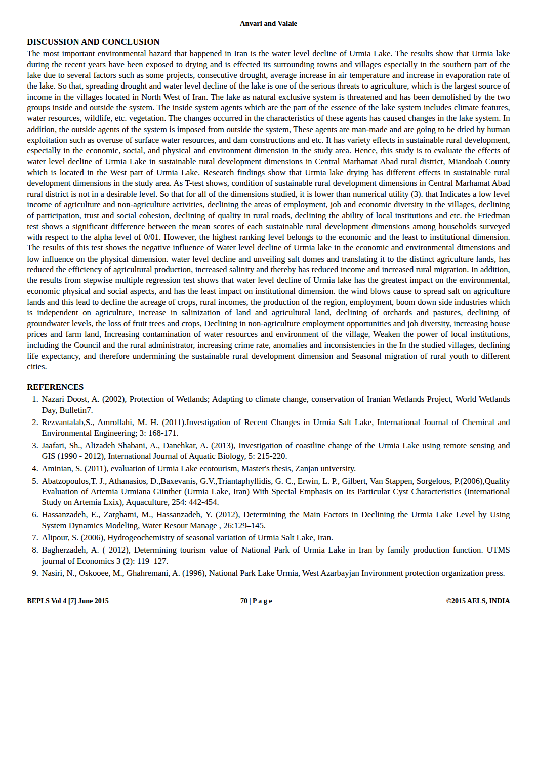Anvari and Valaie
DISCUSSION AND CONCLUSION
The most important environmental hazard that happened in Iran is the water level decline of Urmia Lake. The results show that Urmia lake during the recent years have been exposed to drying and is effected its surrounding towns and villages especially in the southern part of the lake due to several factors such as some projects, consecutive drought, average increase in air temperature and increase in evaporation rate of the lake. So that, spreading drought and water level decline of the lake is one of the serious threats to agriculture, which is the largest source of income in the villages located in North West of Iran. The lake as natural exclusive system is threatened and has been demolished by the two groups inside and outside the system. The inside system agents which are the part of the essence of the lake system includes climate features, water resources, wildlife, etc. vegetation. The changes occurred in the characteristics of these agents has caused changes in the lake system. In addition, the outside agents of the system is imposed from outside the system, These agents are man-made and are going to be dried by human exploitation such as overuse of surface water resources, and dam constructions and etc. It has variety effects in sustainable rural development, especially in the economic, social, and physical and environment dimension in the study area. Hence, this study is to evaluate the effects of water level decline of Urmia Lake in sustainable rural development dimensions in Central Marhamat Abad rural district, Miandoab County which is located in the West part of Urmia Lake. Research findings show that Urmia lake drying has different effects in sustainable rural development dimensions in the study area. As T-test shows, condition of sustainable rural development dimensions in Central Marhamat Abad rural district is not in a desirable level. So that for all of the dimensions studied, it is lower than numerical utility (3). that Indicates a low level income of agriculture and non-agriculture activities, declining the areas of employment, job and economic diversity in the villages, declining of participation, trust and social cohesion, declining of quality in rural roads, declining the ability of local institutions and etc. the Friedman test shows a significant difference between the mean scores of each sustainable rural development dimensions among households surveyed with respect to the alpha level of 0/01. However, the highest ranking level belongs to the economic and the least to institutional dimension. The results of this test shows the negative influence of Water level decline of Urmia lake in the economic and environmental dimensions and low influence on the physical dimension. water level decline and unveiling salt domes and translating it to the distinct agriculture lands, has reduced the efficiency of agricultural production, increased salinity and thereby has reduced income and increased rural migration. In addition, the results from stepwise multiple regression test shows that water level decline of Urmia lake has the greatest impact on the environmental, economic physical and social aspects, and has the least impact on institutional dimension. the wind blows cause to spread salt on agriculture lands and this lead to decline the acreage of crops, rural incomes, the production of the region, employment, boom down side industries which is independent on agriculture, increase in salinization of land and agricultural land, declining of orchards and pastures, declining of groundwater levels, the loss of fruit trees and crops, Declining in non-agriculture employment opportunities and job diversity, increasing house prices and farm land, Increasing contamination of water resources and environment of the village, Weaken the power of local institutions, including the Council and the rural administrator, increasing crime rate, anomalies and inconsistencies in the In the studied villages, declining life expectancy, and therefore undermining the sustainable rural development dimension and Seasonal migration of rural youth to different cities.
REFERENCES
Nazari Doost, A. (2002), Protection of Wetlands; Adapting to climate change, conservation of Iranian Wetlands Project, World Wetlands Day, Bulletin7.
Rezvantalab,S., Amrollahi, M. H. (2011).Investigation of Recent Changes in Urmia Salt Lake, International Journal of Chemical and Environmental Engineering; 3: 168-171.
Jaafari, Sh., Alizadeh Shabani, A., Danehkar, A. (2013), Investigation of coastline change of the Urmia Lake using remote sensing and GIS (1990 - 2012), International Journal of Aquatic Biology, 5: 215-220.
Aminian, S. (2011), evaluation of Urmia Lake ecotourism, Master's thesis, Zanjan university.
Abatzopoulos,T. J., Athanasios, D.,Baxevanis, G.V.,Triantaphyllidis, G. C., Erwin, L. P., Gilbert, Van Stappen, Sorgeloos, P.(2006),Quality Evaluation of Artemia Urmiana Giinther (Urmia Lake, Iran) With Special Emphasis on Its Particular Cyst Characteristics (International Study on Artemia Lxix), Aquaculture, 254: 442-454.
Hassanzadeh, E., Zarghami, M., Hassanzadeh, Y. (2012), Determining the Main Factors in Declining the Urmia Lake Level by Using System Dynamics Modeling, Water Resour Manage , 26:129–145.
Alipour, S. (2006), Hydrogeochemistry of seasonal variation of Urmia Salt Lake, Iran.
Bagherzadeh, A. ( 2012), Determining tourism value of National Park of Urmia Lake in Iran by family production function. UTMS journal of Economics 3 (2): 119–127.
Nasiri, N., Oskooee, M., Ghahremani, A. (1996), National Park Lake Urmia, West Azarbayjan Invironment protection organization press.
BEPLS Vol 4 [7] June 2015 70 | P a g e ©2015 AELS, INDIA